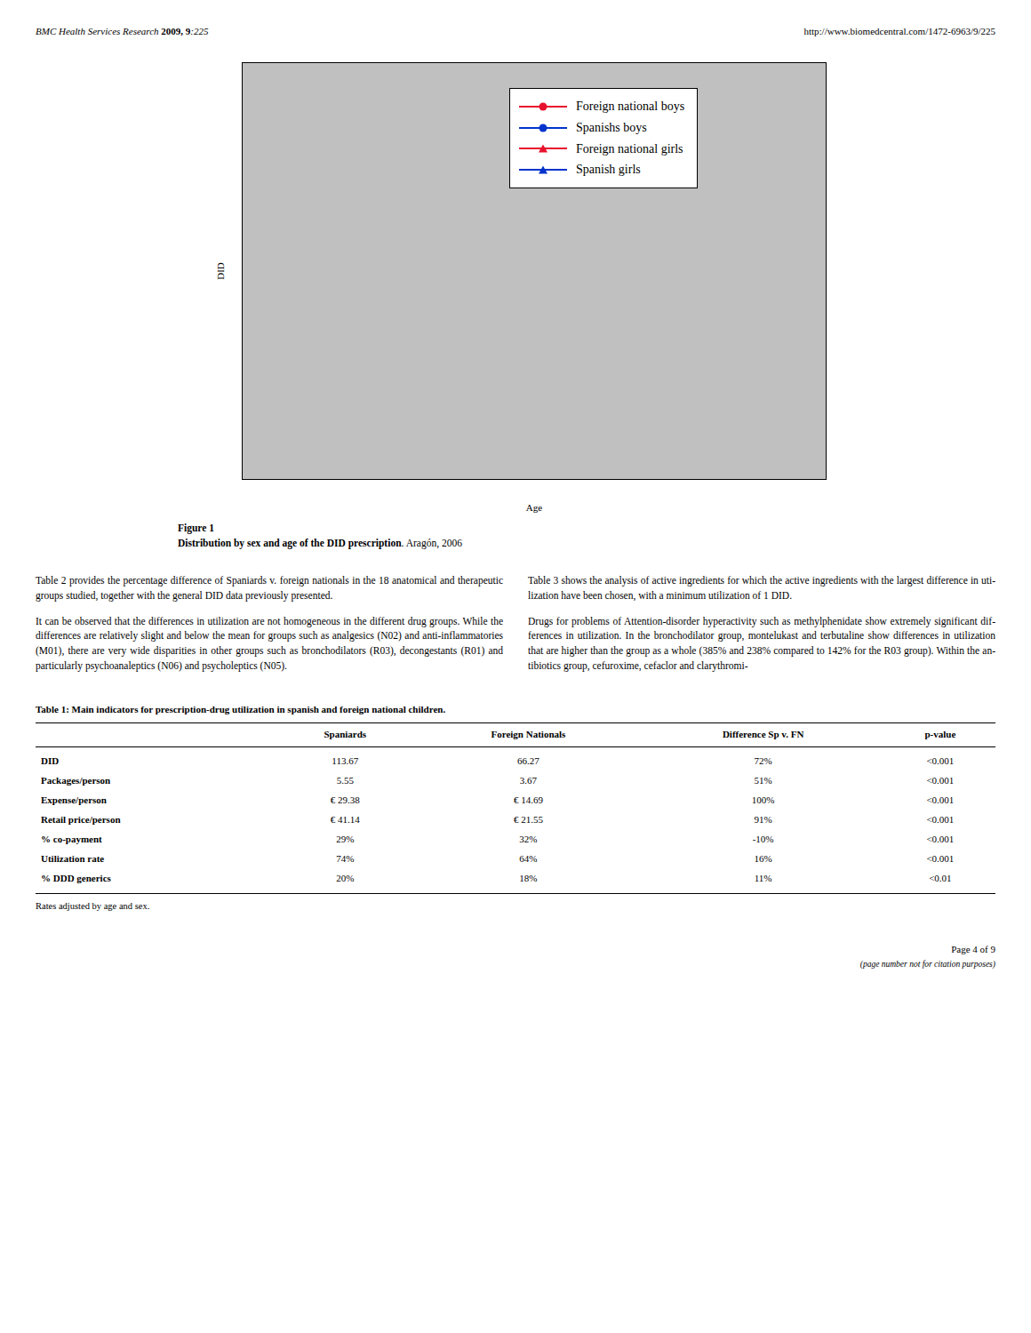BMC Health Services Research 2009, 9:225
http://www.biomedcentral.com/1472-6963/9/225
DID
Foreign national boys
Spanishs boys
Foreign national girls
Spanish girls
Age
Figure 1
Distribution by sex and age of the DID prescription. Aragón, 2006
Table 2 provides the percentage difference of Spaniards v. foreign nationals in the 18 anatomical and therapeutic groups studied, together with the general DID data previously presented.
It can be observed that the differences in utilization are not homogeneous in the different drug groups. While the differences are relatively slight and below the mean for groups such as analgesics (N02) and anti-inflammatories (M01), there are very wide disparities in other groups such as bronchodilators (R03), decongestants (R01) and particularly psychoanaleptics (N06) and psycholeptics (N05).
Table 3 shows the analysis of active ingredients for which the active ingredients with the largest difference in utilization have been chosen, with a minimum utilization of 1 DID.
Drugs for problems of Attention-disorder hyperactivity such as methylphenidate show extremely significant differences in utilization. In the bronchodilator group, montelukast and terbutaline show differences in utilization that are higher than the group as a whole (385% and 238% compared to 142% for the R03 group). Within the antibiotics group, cefuroxime, cefaclor and clarythromi-
Table 1: Main indicators for prescription-drug utilization in spanish and foreign national children.
| | Spaniards | Foreign Nationals | Difference Sp v. FN | p-value |
| --- | --- | --- | --- | --- |
| DID | 113.67 | 66.27 | 72% | <0.001 |
| Packages/person | 5.55 | 3.67 | 51% | <0.001 |
| Expense/person | € 29.38 | € 14.69 | 100% | <0.001 |
| Retail price/person | € 41.14 | € 21.55 | 91% | <0.001 |
| % co-payment | 29% | 32% | -10% | <0.001 |
| Utilization rate | 74% | 64% | 16% | <0.001 |
| % DDD generics | 20% | 18% | 11% | <0.01 |
Rates adjusted by age and sex.
Page 4 of 9
(page number not for citation purposes)